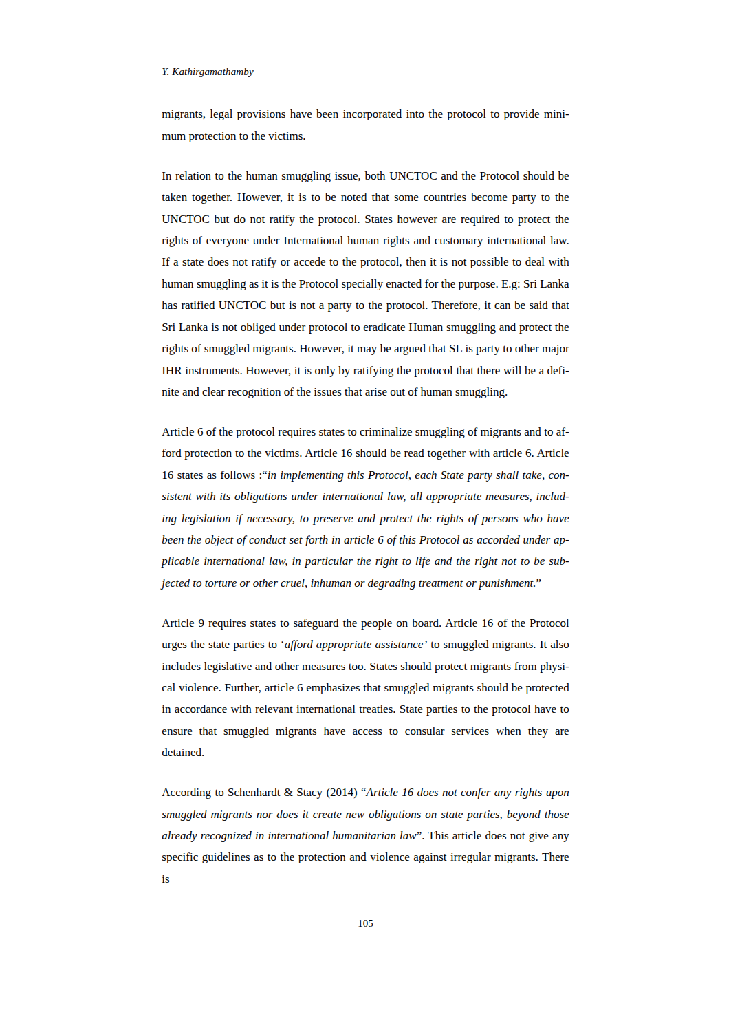Y. Kathirgamathamby
migrants, legal provisions have been incorporated into the protocol to provide minimum protection to the victims.
In relation to the human smuggling issue, both UNCTOC and the Protocol should be taken together. However, it is to be noted that some countries become party to the UNCTOC but do not ratify the protocol. States however are required to protect the rights of everyone under International human rights and customary international law. If a state does not ratify or accede to the protocol, then it is not possible to deal with human smuggling as it is the Protocol specially enacted for the purpose. E.g: Sri Lanka has ratified UNCTOC but is not a party to the protocol. Therefore, it can be said that Sri Lanka is not obliged under protocol to eradicate Human smuggling and protect the rights of smuggled migrants. However, it may be argued that SL is party to other major IHR instruments. However, it is only by ratifying the protocol that there will be a definite and clear recognition of the issues that arise out of human smuggling.
Article 6 of the protocol requires states to criminalize smuggling of migrants and to afford protection to the victims. Article 16 should be read together with article 6. Article 16 states as follows :“in implementing this Protocol, each State party shall take, consistent with its obligations under international law, all appropriate measures, including legislation if necessary, to preserve and protect the rights of persons who have been the object of conduct set forth in article 6 of this Protocol as accorded under applicable international law, in particular the right to life and the right not to be subjected to torture or other cruel, inhuman or degrading treatment or punishment.”
Article 9 requires states to safeguard the people on board. Article 16 of the Protocol urges the state parties to ‘afford appropriate assistance’ to smuggled migrants. It also includes legislative and other measures too. States should protect migrants from physical violence. Further, article 6 emphasizes that smuggled migrants should be protected in accordance with relevant international treaties. State parties to the protocol have to ensure that smuggled migrants have access to consular services when they are detained.
According to Schenhardt & Stacy (2014) “Article 16 does not confer any rights upon smuggled migrants nor does it create new obligations on state parties, beyond those already recognized in international humanitarian law”. This article does not give any specific guidelines as to the protection and violence against irregular migrants. There is
105